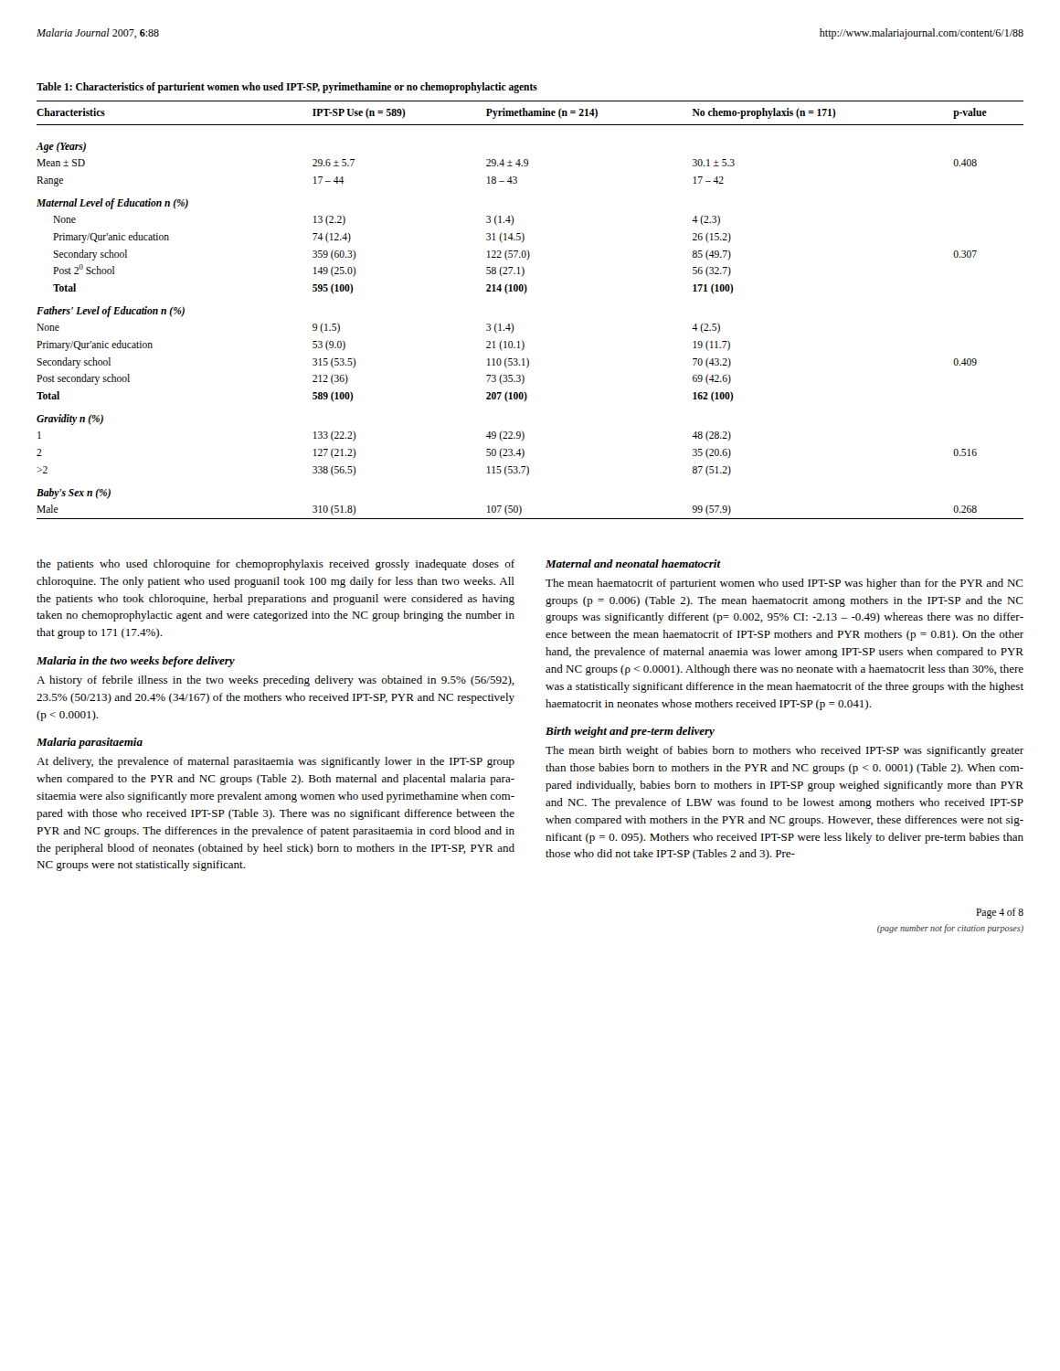Malaria Journal 2007, 6:88
http://www.malariajournal.com/content/6/1/88
Table 1: Characteristics of parturient women who used IPT-SP, pyrimethamine or no chemoprophylactic agents
| Characteristics | IPT-SP Use (n = 589) | Pyrimethamine (n = 214) | No chemo-prophylaxis (n = 171) | p-value |
| --- | --- | --- | --- | --- |
| Age (Years) | | | | |
| Mean ± SD | 29.6 ± 5.7 | 29.4 ± 4.9 | 30.1 ± 5.3 | 0.408 |
| Range | 17 – 44 | 18 – 43 | 17 – 42 | |
| Maternal Level of Education n (%) | | | | |
| None | 13 (2.2) | 3 (1.4) | 4 (2.3) | |
| Primary/Qur'anic education | 74 (12.4) | 31 (14.5) | 26 (15.2) | |
| Secondary school | 359 (60.3) | 122 (57.0) | 85 (49.7) | 0.307 |
| Post 2 0 School | 149 (25.0) | 58 (27.1) | 56 (32.7) | |
| Total | 595 (100) | 214 (100) | 171 (100) | |
| Fathers' Level of Education n (%) | | | | |
| None | 9 (1.5) | 3 (1.4) | 4 (2.5) | |
| Primary/Qur'anic education | 53 (9.0) | 21 (10.1) | 19 (11.7) | |
| Secondary school | 315 (53.5) | 110 (53.1) | 70 (43.2) | 0.409 |
| Post secondary school | 212 (36) | 73 (35.3) | 69 (42.6) | |
| Total | 589 (100) | 207 (100) | 162 (100) | |
| Gravidity n (%) | | | | |
| 1 | 133 (22.2) | 49 (22.9) | 48 (28.2) | |
| 2 | 127 (21.2) | 50 (23.4) | 35 (20.6) | 0.516 |
| >2 | 338 (56.5) | 115 (53.7) | 87 (51.2) | |
| Baby's Sex n (%) | | | | |
| Male | 310 (51.8) | 107 (50) | 99 (57.9) | 0.268 |
the patients who used chloroquine for chemoprophylaxis received grossly inadequate doses of chloroquine. The only patient who used proguanil took 100 mg daily for less than two weeks. All the patients who took chloroquine, herbal preparations and proguanil were considered as having taken no chemoprophylactic agent and were categorized into the NC group bringing the number in that group to 171 (17.4%).
Malaria in the two weeks before delivery
A history of febrile illness in the two weeks preceding delivery was obtained in 9.5% (56/592), 23.5% (50/213) and 20.4% (34/167) of the mothers who received IPT-SP, PYR and NC respectively (p < 0.0001).
Malaria parasitaemia
At delivery, the prevalence of maternal parasitaemia was significantly lower in the IPT-SP group when compared to the PYR and NC groups (Table 2). Both maternal and placental malaria parasitaemia were also significantly more prevalent among women who used pyrimethamine when compared with those who received IPT-SP (Table 3). There was no significant difference between the PYR and NC groups. The differences in the prevalence of patent parasitaemia in cord blood and in the peripheral blood of neonates (obtained by heel stick) born to mothers in the IPT-SP, PYR and NC groups were not statistically significant.
Maternal and neonatal haematocrit
The mean haematocrit of parturient women who used IPT-SP was higher than for the PYR and NC groups (p = 0.006) (Table 2). The mean haematocrit among mothers in the IPT-SP and the NC groups was significantly different (p= 0.002, 95% CI: -2.13 – -0.49) whereas there was no difference between the mean haematocrit of IPT-SP mothers and PYR mothers (p = 0.81). On the other hand, the prevalence of maternal anaemia was lower among IPT-SP users when compared to PYR and NC groups (ρ < 0.0001). Although there was no neonate with a haematocrit less than 30%, there was a statistically significant difference in the mean haematocrit of the three groups with the highest haematocrit in neonates whose mothers received IPT-SP (p = 0.041).
Birth weight and pre-term delivery
The mean birth weight of babies born to mothers who received IPT-SP was significantly greater than those babies born to mothers in the PYR and NC groups (p < 0. 0001) (Table 2). When compared individually, babies born to mothers in IPT-SP group weighed significantly more than PYR and NC. The prevalence of LBW was found to be lowest among mothers who received IPT-SP when compared with mothers in the PYR and NC groups. However, these differences were not significant (p = 0. 095). Mothers who received IPT-SP were less likely to deliver pre-term babies than those who did not take IPT-SP (Tables 2 and 3). Pre-
Page 4 of 8
(page number not for citation purposes)